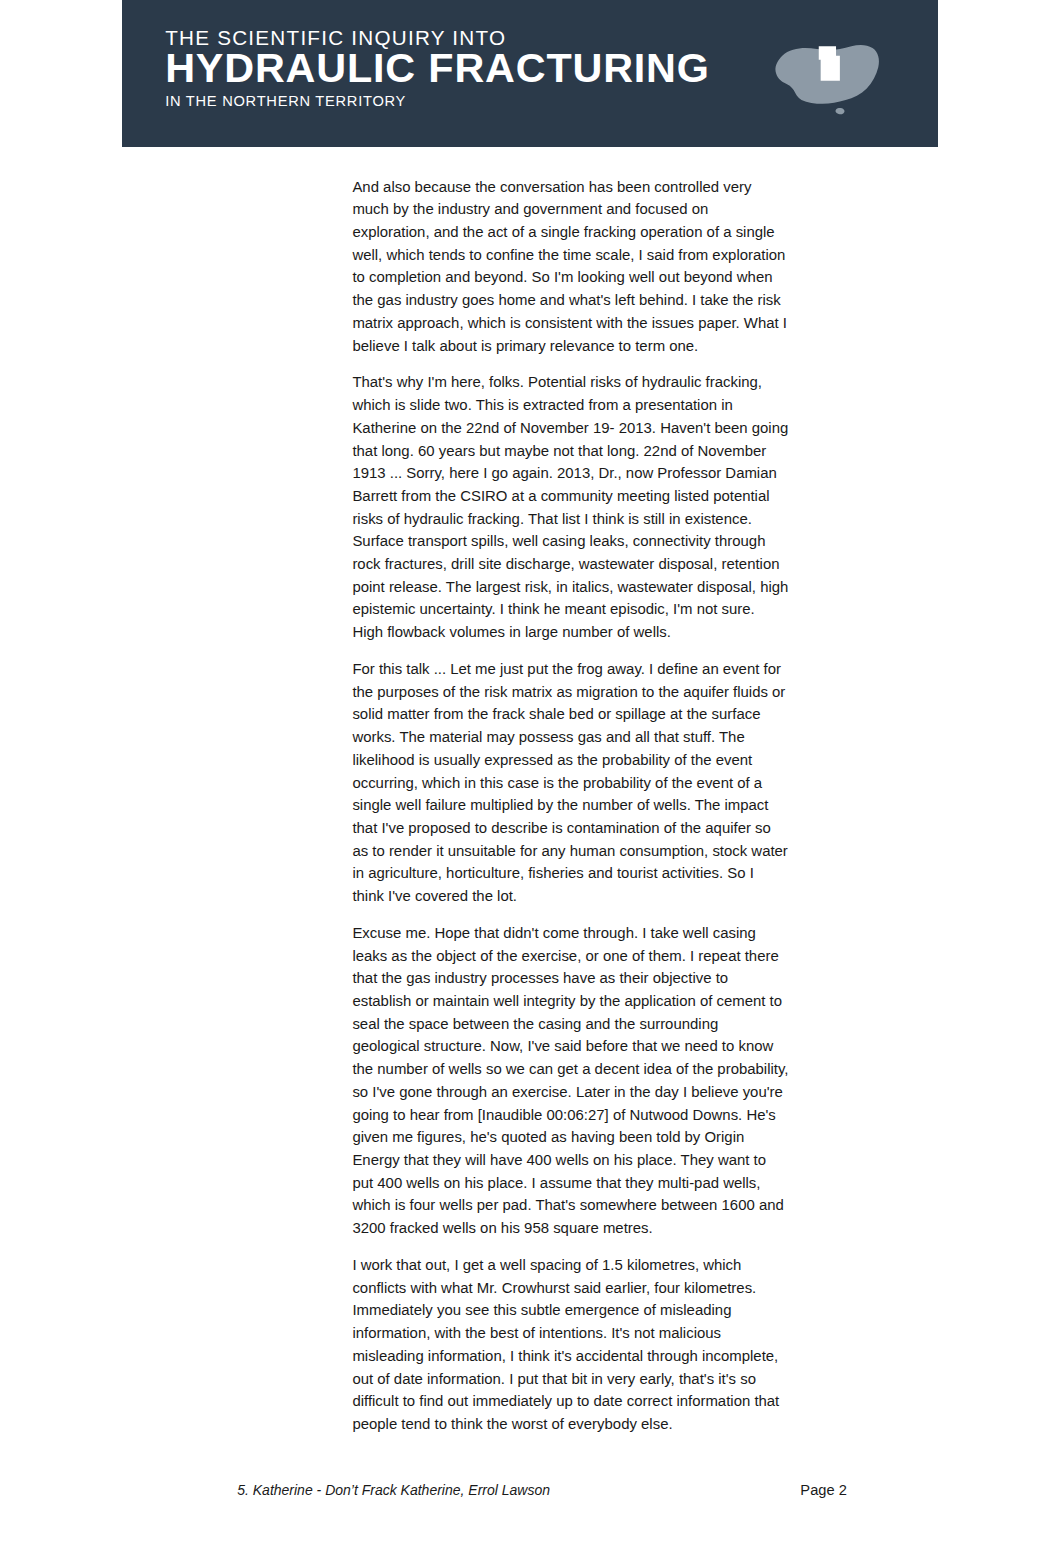The Scientific Inquiry into
Hydraulic Fracturing
in the Northern Territory
And also because the conversation has been controlled very much by the industry and government and focused on exploration, and the act of a single fracking operation of a single well, which tends to confine the time scale, I said from exploration to completion and beyond. So I'm looking well out beyond when the gas industry goes home and what's left behind. I take the risk matrix approach, which is consistent with the issues paper. What I believe I talk about is primary relevance to term one.
That's why I'm here, folks. Potential risks of hydraulic fracking, which is slide two. This is extracted from a presentation in Katherine on the 22nd of November 19- 2013. Haven't been going that long. 60 years but maybe not that long. 22nd of November 1913 ... Sorry, here I go again. 2013, Dr., now Professor Damian Barrett from the CSIRO at a community meeting listed potential risks of hydraulic fracking. That list I think is still in existence. Surface transport spills, well casing leaks, connectivity through rock fractures, drill site discharge, wastewater disposal, retention point release. The largest risk, in italics, wastewater disposal, high epistemic uncertainty. I think he meant episodic, I'm not sure. High flowback volumes in large number of wells.
For this talk ... Let me just put the frog away. I define an event for the purposes of the risk matrix as migration to the aquifer fluids or solid matter from the frack shale bed or spillage at the surface works. The material may possess gas and all that stuff. The likelihood is usually expressed as the probability of the event occurring, which in this case is the probability of the event of a single well failure multiplied by the number of wells. The impact that I've proposed to describe is contamination of the aquifer so as to render it unsuitable for any human consumption, stock water in agriculture, horticulture, fisheries and tourist activities. So I think I've covered the lot.
Excuse me. Hope that didn't come through. I take well casing leaks as the object of the exercise, or one of them. I repeat there that the gas industry processes have as their objective to establish or maintain well integrity by the application of cement to seal the space between the casing and the surrounding geological structure. Now, I've said before that we need to know the number of wells so we can get a decent idea of the probability, so I've gone through an exercise. Later in the day I believe you're going to hear from [Inaudible 00:06:27] of Nutwood Downs. He's given me figures, he's quoted as having been told by Origin Energy that they will have 400 wells on his place. They want to put 400 wells on his place. I assume that they multi-pad wells, which is four wells per pad. That's somewhere between 1600 and 3200 fracked wells on his 958 square metres.
I work that out, I get a well spacing of 1.5 kilometres, which conflicts with what Mr. Crowhurst said earlier, four kilometres. Immediately you see this subtle emergence of misleading information, with the best of intentions. It's not malicious misleading information, I think it's accidental through incomplete, out of date information. I put that bit in very early, that's it's so difficult to find out immediately up to date correct information that people tend to think the worst of everybody else.
5. Katherine - Don’t Frack Katherine, Errol Lawson
Page 2